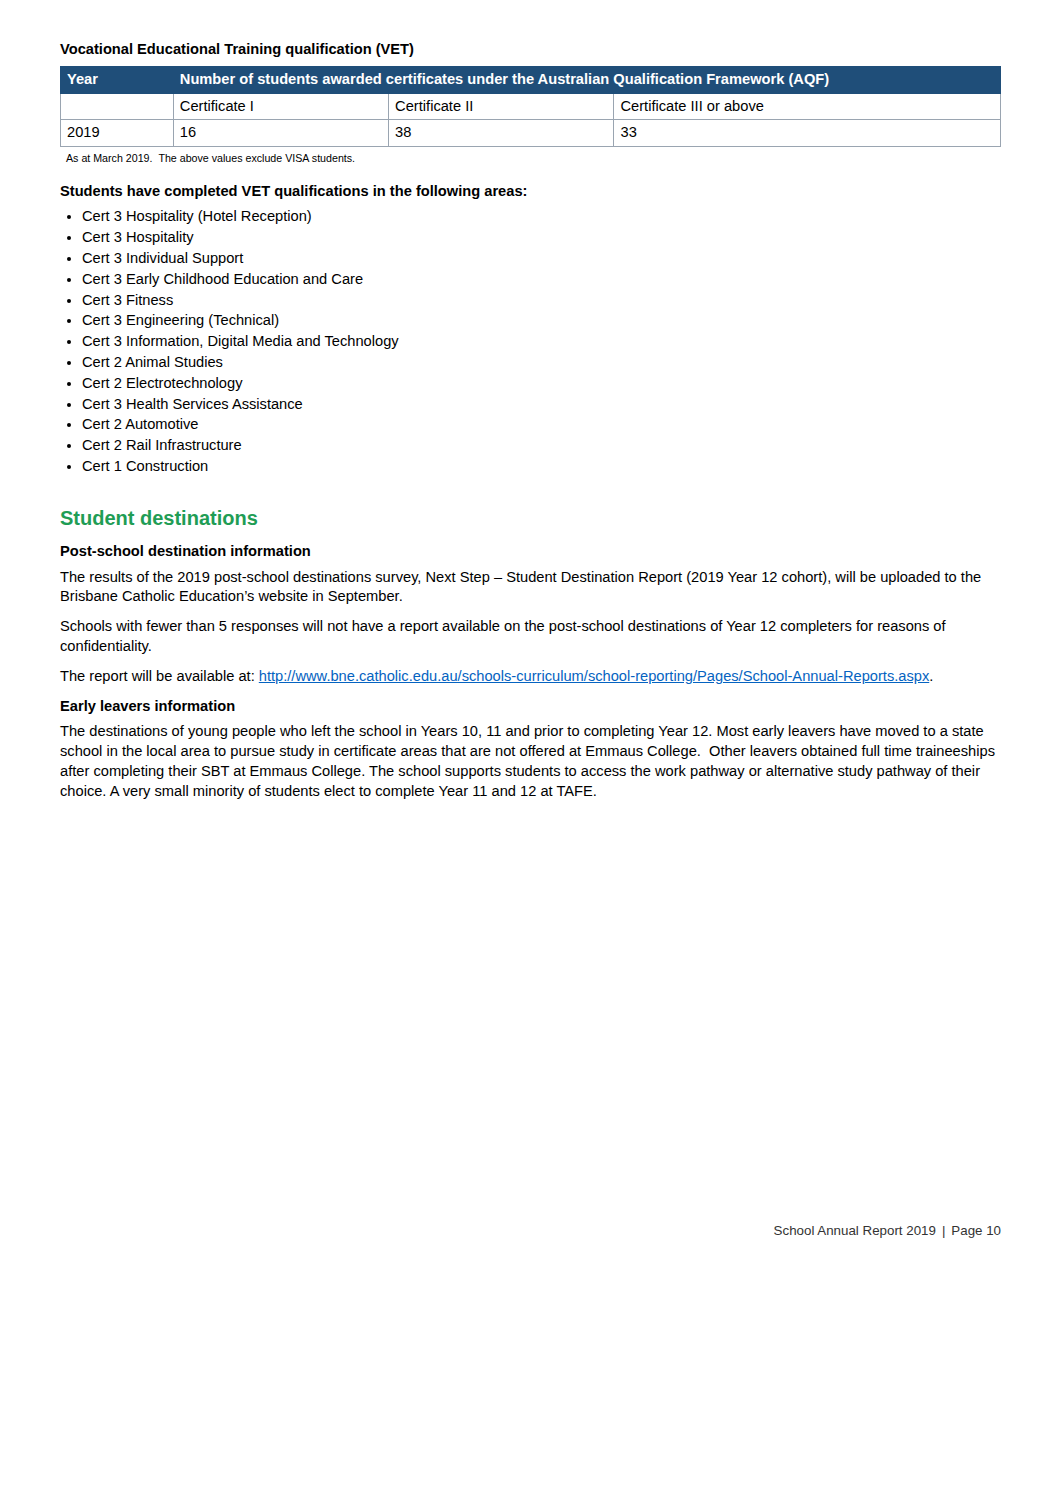Vocational Educational Training qualification (VET)
| Year | Number of students awarded certificates under the Australian Qualification Framework (AQF) |
| --- | --- |
| | Certificate I | Certificate II | Certificate III or above |
| 2019 | 16 | 38 | 33 |
As at March 2019. The above values exclude VISA students.
Students have completed VET qualifications in the following areas:
Cert 3 Hospitality (Hotel Reception)
Cert 3 Hospitality
Cert 3 Individual Support
Cert 3 Early Childhood Education and Care
Cert 3 Fitness
Cert 3 Engineering (Technical)
Cert 3 Information, Digital Media and Technology
Cert 2 Animal Studies
Cert 2 Electrotechnology
Cert 3 Health Services Assistance
Cert 2 Automotive
Cert 2 Rail Infrastructure
Cert 1 Construction
Student destinations
Post-school destination information
The results of the 2019 post-school destinations survey, Next Step – Student Destination Report (2019 Year 12 cohort), will be uploaded to the Brisbane Catholic Education’s website in September.
Schools with fewer than 5 responses will not have a report available on the post-school destinations of Year 12 completers for reasons of confidentiality.
The report will be available at: http://www.bne.catholic.edu.au/schools-curriculum/school-reporting/Pages/School-Annual-Reports.aspx.
Early leavers information
The destinations of young people who left the school in Years 10, 11 and prior to completing Year 12. Most early leavers have moved to a state school in the local area to pursue study in certificate areas that are not offered at Emmaus College. Other leavers obtained full time traineeships after completing their SBT at Emmaus College. The school supports students to access the work pathway or alternative study pathway of their choice. A very small minority of students elect to complete Year 11 and 12 at TAFE.
School Annual Report 2019|Page 10